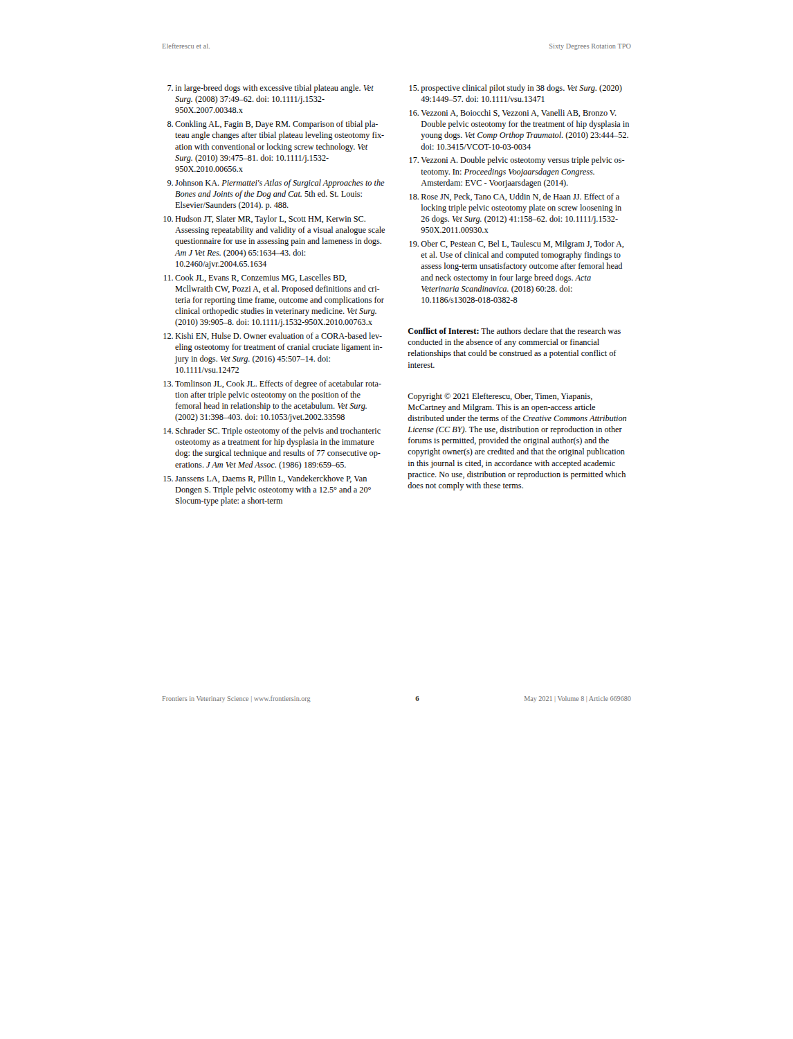Elefterescu et al. Sixty Degrees Rotation TPO
in large-breed dogs with excessive tibial plateau angle. Vet Surg. (2008) 37:49–62. doi: 10.1111/j.1532-950X.2007.00348.x
Conkling AL, Fagin B, Daye RM. Comparison of tibial plateau angle changes after tibial plateau leveling osteotomy fixation with conventional or locking screw technology. Vet Surg. (2010) 39:475–81. doi: 10.1111/j.1532-950X.2010.00656.x
Johnson KA. Piermattei's Atlas of Surgical Approaches to the Bones and Joints of the Dog and Cat. 5th ed. St. Louis: Elsevier/Saunders (2014). p. 488.
Hudson JT, Slater MR, Taylor L, Scott HM, Kerwin SC. Assessing repeatability and validity of a visual analogue scale questionnaire for use in assessing pain and lameness in dogs. Am J Vet Res. (2004) 65:1634–43. doi: 10.2460/ajvr.2004.65.1634
Cook JL, Evans R, Conzemius MG, Lascelles BD, Mcllwraith CW, Pozzi A, et al. Proposed definitions and criteria for reporting time frame, outcome and complications for clinical orthopedic studies in veterinary medicine. Vet Surg. (2010) 39:905–8. doi: 10.1111/j.1532-950X.2010.00763.x
Kishi EN, Hulse D. Owner evaluation of a CORA-based leveling osteotomy for treatment of cranial cruciate ligament injury in dogs. Vet Surg. (2016) 45:507–14. doi: 10.1111/vsu.12472
Tomlinson JL, Cook JL. Effects of degree of acetabular rotation after triple pelvic osteotomy on the position of the femoral head in relationship to the acetabulum. Vet Surg. (2002) 31:398–403. doi: 10.1053/jvet.2002.33598
Schrader SC. Triple osteotomy of the pelvis and trochanteric osteotomy as a treatment for hip dysplasia in the immature dog: the surgical technique and results of 77 consecutive operations. J Am Vet Med Assoc. (1986) 189:659–65.
Janssens LA, Daems R, Pillin L, Vandekerckhove P, Van Dongen S. Triple pelvic osteotomy with a 12.5° and a 20° Slocum-type plate: a short-term
prospective clinical pilot study in 38 dogs. Vet Surg. (2020) 49:1449–57. doi: 10.1111/vsu.13471
Vezzoni A, Boiocchi S, Vezzoni A, Vanelli AB, Bronzo V. Double pelvic osteotomy for the treatment of hip dysplasia in young dogs. Vet Comp Orthop Traumatol. (2010) 23:444–52. doi: 10.3415/VCOT-10-03-0034
Vezzoni A. Double pelvic osteotomy versus triple pelvic osteotomy. In: Proceedings Voojaarsdagen Congress. Amsterdam: EVC - Voorjaarsdagen (2014).
Rose JN, Peck, Tano CA, Uddin N, de Haan JJ. Effect of a locking triple pelvic osteotomy plate on screw loosening in 26 dogs. Vet Surg. (2012) 41:158–62. doi: 10.1111/j.1532-950X.2011.00930.x
Ober C, Pestean C, Bel L, Taulescu M, Milgram J, Todor A, et al. Use of clinical and computed tomography findings to assess long-term unsatisfactory outcome after femoral head and neck ostectomy in four large breed dogs. Acta Veterinaria Scandinavica. (2018) 60:28. doi: 10.1186/s13028-018-0382-8
Conflict of Interest: The authors declare that the research was conducted in the absence of any commercial or financial relationships that could be construed as a potential conflict of interest.
Copyright © 2021 Elefterescu, Ober, Timen, Yiapanis, McCartney and Milgram. This is an open-access article distributed under the terms of the Creative Commons Attribution License (CC BY). The use, distribution or reproduction in other forums is permitted, provided the original author(s) and the copyright owner(s) are credited and that the original publication in this journal is cited, in accordance with accepted academic practice. No use, distribution or reproduction is permitted which does not comply with these terms.
Frontiers in Veterinary Science | www.frontiersin.org 6 May 2021 | Volume 8 | Article 669680